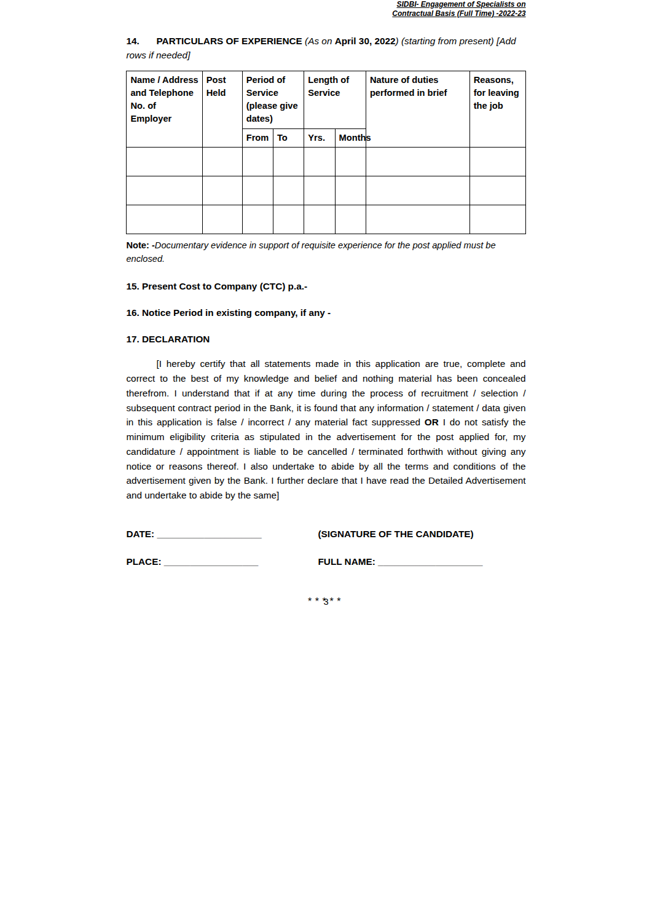SIDBI- Engagement of Specialists on
Contractual Basis (Full Time) -2022-23
14. PARTICULARS OF EXPERIENCE (As on April 30, 2022) (starting from present) [Add rows if needed]
| Name / Address and Telephone No. of Employer | Post Held | Period of Service (please give dates) | Length of Service | Nature of duties performed in brief | Reasons, for leaving the job |
| --- | --- | --- | --- | --- | --- |
| From | To | Yrs. | Months |
Note: -Documentary evidence in support of requisite experience for the post applied must be enclosed.
15. Present Cost to Company (CTC) p.a.-
16. Notice Period in existing company, if any -
17. DECLARATION
[I hereby certify that all statements made in this application are true, complete and correct to the best of my knowledge and belief and nothing material has been concealed therefrom. I understand that if at any time during the process of recruitment / selection / subsequent contract period in the Bank, it is found that any information / statement / data given in this application is false / incorrect / any material fact suppressed OR I do not satisfy the minimum eligibility criteria as stipulated in the advertisement for the post applied for, my candidature / appointment is liable to be cancelled / terminated forthwith without giving any notice or reasons thereof. I also undertake to abide by all the terms and conditions of the advertisement given by the Bank. I further declare that I have read the Detailed Advertisement and undertake to abide by the same]
| DATE: ____________________ | (SIGNATURE OF THE CANDIDATE) |
| PLACE: __________________ | FULL NAME: ____________________ |
*****
3